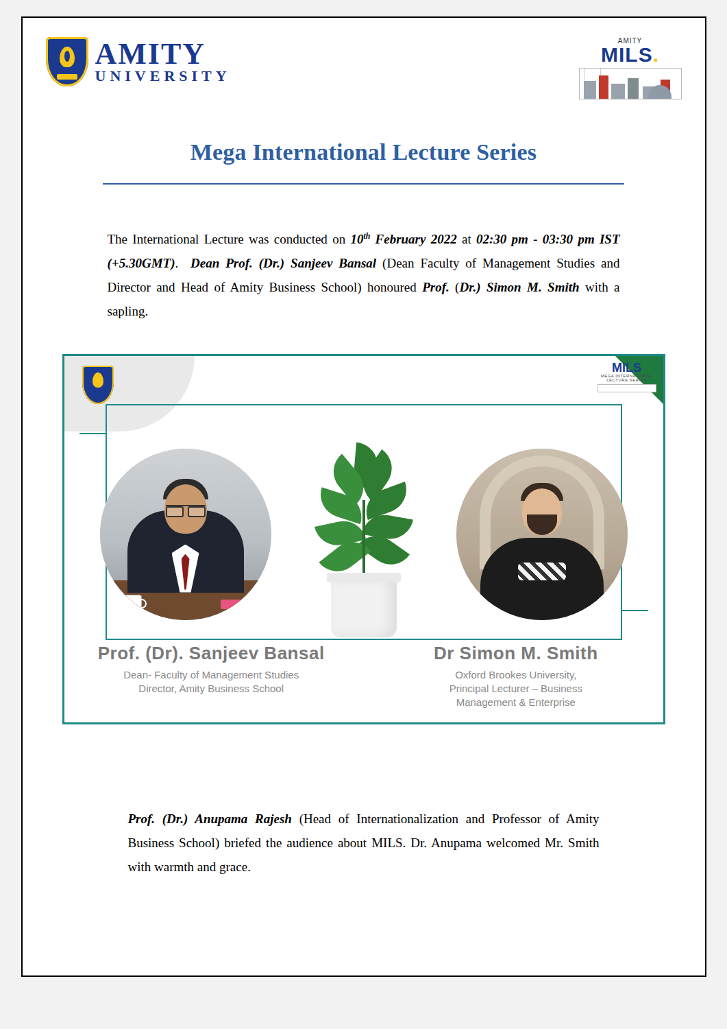AMITY UNIVERSITY
AMITY
MILS.
Mega International Lecture Series
The International Lecture was conducted on 10th February 2022 at 02:30 pm - 03:30 pm IST (+5.30GMT). Dean Prof. (Dr.) Sanjeev Bansal (Dean Faculty of Management Studies and Director and Head of Amity Business School) honoured Prof. (Dr.) Simon M. Smith with a sapling.
MILS
MEGA INTERNATIONAL LECTURE SERIES
Prof. (Dr). Sanjeev Bansal
Dean- Faculty of Management Studies
Director, Amity Business School
Dr Simon M. Smith
Oxford Brookes University,
Principal Lecturer – Business
Management & Enterprise
Prof. (Dr.) Anupama Rajesh (Head of Internationalization and Professor of Amity Business School) briefed the audience about MILS. Dr. Anupama welcomed Mr. Smith with warmth and grace.